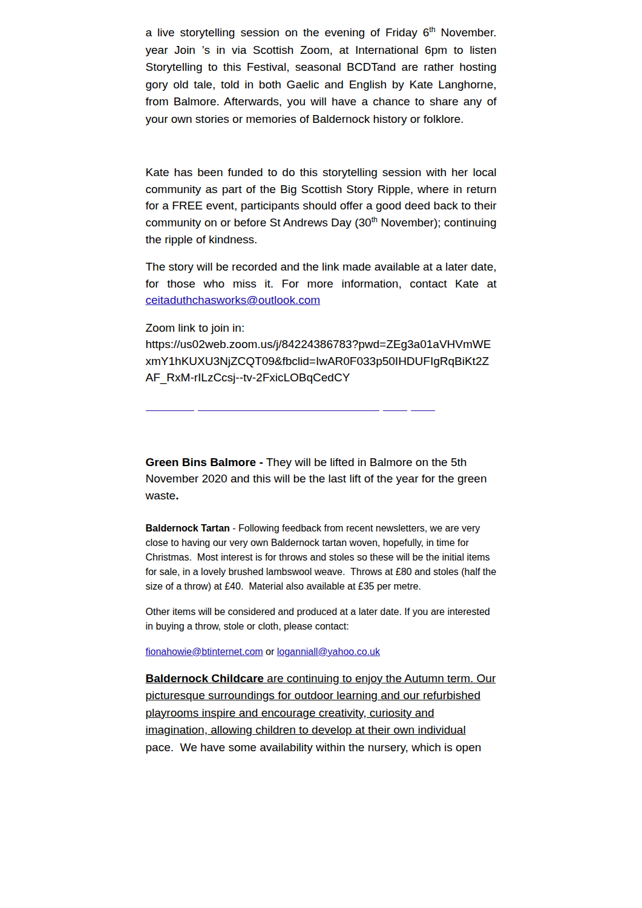a live storytelling session on the evening of Friday 6th November. year Join ’s in via Scottish Zoom, at International 6pm to listen Storytelling to this Festival, seasonal BCDTand are rather hosting gory old tale, told in both Gaelic and English by Kate Langhorne, from Balmore. Afterwards, you will have a chance to share any of your own stories or memories of Baldernock history or folklore.
Kate has been funded to do this storytelling session with her local community as part of the Big Scottish Story Ripple, where in return for a FREE event, participants should offer a good deed back to their community on or before St Andrews Day (30th November); continuing the ripple of kindness.
The story will be recorded and the link made available at a later date, for those who miss it. For more information, contact Kate at ceitaduthchasworks@outlook.com
Zoom link to join in:
https://us02web.zoom.us/j/84224386783?pwd=ZEg3a01aVHVmWExmY1hKUXU3NjZCQT09&fbclid=IwAR0F033p50IHDUFIgRqBiKt2ZAF_RxM-rILzCcsj--tv-2FxicLOBqCedCY
Green Bins Balmore - They will be lifted in Balmore on the 5th November 2020 and this will be the last lift of the year for the green waste.
Baldernock Tartan - Following feedback from recent newsletters, we are very close to having our very own Baldernock tartan woven, hopefully, in time for Christmas. Most interest is for throws and stoles so these will be the initial items for sale, in a lovely brushed lambswool weave. Throws at £80 and stoles (half the size of a throw) at £40. Material also available at £35 per metre.
Other items will be considered and produced at a later date. If you are interested in buying a throw, stole or cloth, please contact:
fionahowie@btinternet.com or loganniall@yahoo.co.uk
Baldernock Childcare are continuing to enjoy the Autumn term. Our picturesque surroundings for outdoor learning and our refurbished playrooms inspire and encourage creativity, curiosity and imagination, allowing children to develop at their own individual pace. We have some availability within the nursery, which is open